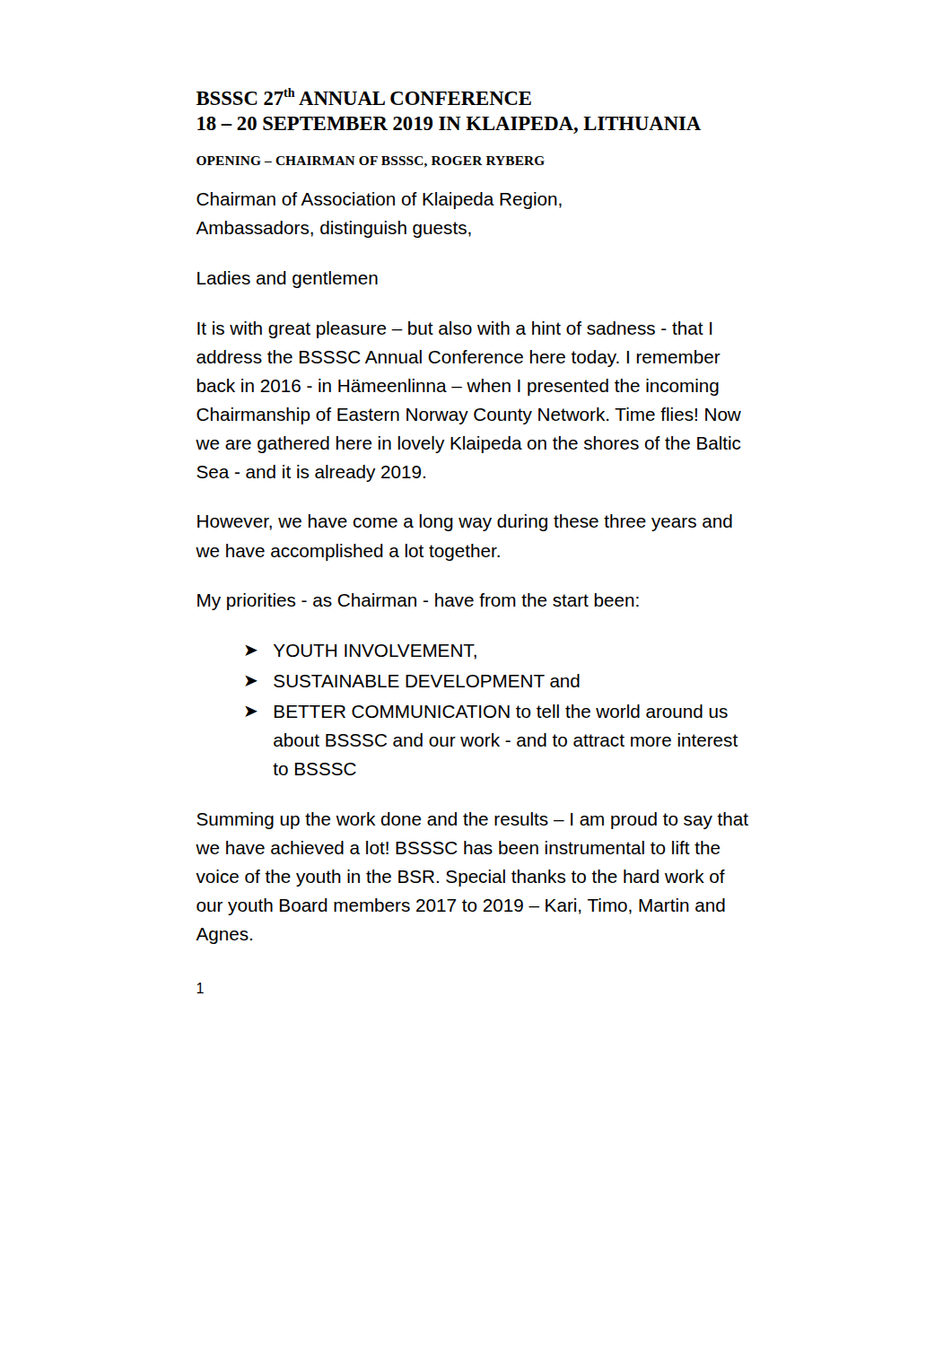BSSSC 27th ANNUAL CONFERENCE18 – 20 SEPTEMBER 2019 IN KLAIPEDA, LITHUANIA
OPENING – CHAIRMAN OF BSSSC, ROGER RYBERG
Chairman of Association of Klaipeda Region,
Ambassadors, distinguish guests,
Ladies and gentlemen
It is with great pleasure – but also with a hint of sadness - that I address the BSSSC Annual Conference here today. I remember back in 2016 - in Hämeenlinna – when I presented the incoming Chairmanship of Eastern Norway County Network. Time flies! Now we are gathered here in lovely Klaipeda on the shores of the Baltic Sea - and it is already 2019.
However, we have come a long way during these three years and we have accomplished a lot together.
My priorities - as Chairman - have from the start been:
YOUTH INVOLVEMENT,
SUSTAINABLE DEVELOPMENT and
BETTER COMMUNICATION to tell the world around us about BSSSC and our work - and to attract more interest to BSSSC
Summing up the work done and the results – I am proud to say that we have achieved a lot! BSSSC has been instrumental to lift the voice of the youth in the BSR. Special thanks to the hard work of our youth Board members 2017 to 2019 – Kari, Timo, Martin and Agnes.
1